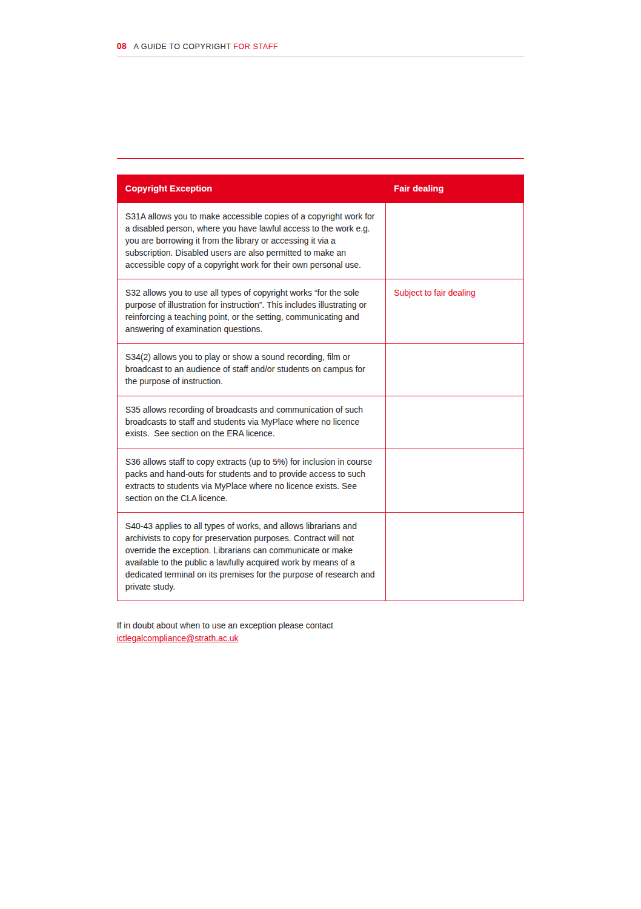08 A Guide to Copyright for Staff
| Copyright Exception | Fair dealing |
| --- | --- |
| S31A allows you to make accessible copies of a copyright work for a disabled person, where you have lawful access to the work e.g. you are borrowing it from the library or accessing it via a subscription. Disabled users are also permitted to make an accessible copy of a copyright work for their own personal use. | |
| S32 allows you to use all types of copyright works “for the sole purpose of illustration for instruction”. This includes illustrating or reinforcing a teaching point, or the setting, communicating and answering of examination questions. | Subject to fair dealing |
| S34(2) allows you to play or show a sound recording, film or broadcast to an audience of staff and/or students on campus for the purpose of instruction. | |
| S35 allows recording of broadcasts and communication of such broadcasts to staff and students via MyPlace where no licence exists. See section on the ERA licence. | |
| S36 allows staff to copy extracts (up to 5%) for inclusion in course packs and hand-outs for students and to provide access to such extracts to students via MyPlace where no licence exists. See section on the CLA licence. | |
| S40-43 applies to all types of works, and allows librarians and archivists to copy for preservation purposes. Contract will not override the exception. Librarians can communicate or make available to the public a lawfully acquired work by means of a dedicated terminal on its premises for the purpose of research and private study. | |
If in doubt about when to use an exception please contact
ictlegalcompliance@strath.ac.uk